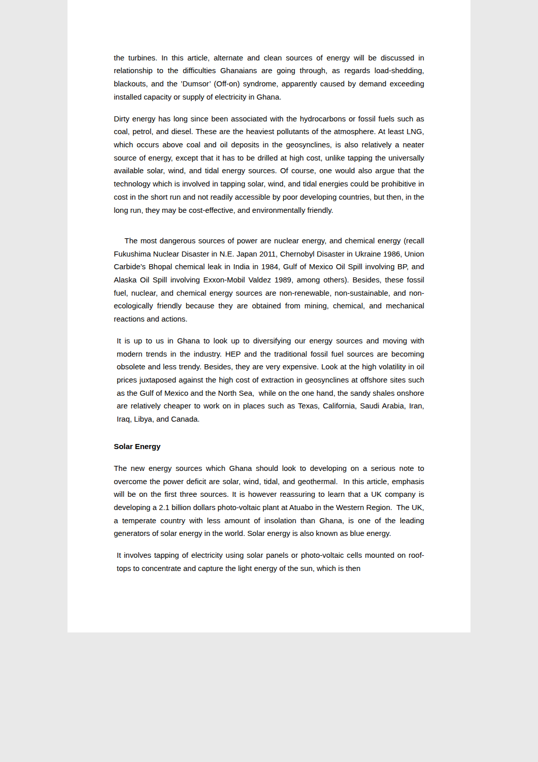the turbines. In this article, alternate and clean sources of energy will be discussed in relationship to the difficulties Ghanaians are going through, as regards load-shedding, blackouts, and the ’Dumsor’ (Off-on) syndrome, apparently caused by demand exceeding installed capacity or supply of electricity in Ghana.
Dirty energy has long since been associated with the hydrocarbons or fossil fuels such as coal, petrol, and diesel. These are the heaviest pollutants of the atmosphere. At least LNG, which occurs above coal and oil deposits in the geosynclines, is also relatively a neater source of energy, except that it has to be drilled at high cost, unlike tapping the universally available solar, wind, and tidal energy sources. Of course, one would also argue that the technology which is involved in tapping solar, wind, and tidal energies could be prohibitive in cost in the short run and not readily accessible by poor developing countries, but then, in the long run, they may be cost-effective, and environmentally friendly.
The most dangerous sources of power are nuclear energy, and chemical energy (recall Fukushima Nuclear Disaster in N.E. Japan 2011, Chernobyl Disaster in Ukraine 1986, Union Carbide’s Bhopal chemical leak in India in 1984, Gulf of Mexico Oil Spill involving BP, and Alaska Oil Spill involving Exxon-Mobil Valdez 1989, among others). Besides, these fossil fuel, nuclear, and chemical energy sources are non-renewable, non-sustainable, and non-ecologically friendly because they are obtained from mining, chemical, and mechanical reactions and actions.
It is up to us in Ghana to look up to diversifying our energy sources and moving with modern trends in the industry. HEP and the traditional fossil fuel sources are becoming obsolete and less trendy. Besides, they are very expensive. Look at the high volatility in oil prices juxtaposed against the high cost of extraction in geosynclines at offshore sites such as the Gulf of Mexico and the North Sea, while on the one hand, the sandy shales onshore are relatively cheaper to work on in places such as Texas, California, Saudi Arabia, Iran, Iraq, Libya, and Canada.
Solar Energy
The new energy sources which Ghana should look to developing on a serious note to overcome the power deficit are solar, wind, tidal, and geothermal. In this article, emphasis will be on the first three sources. It is however reassuring to learn that a UK company is developing a 2.1 billion dollars photo-voltaic plant at Atuabo in the Western Region. The UK, a temperate country with less amount of insolation than Ghana, is one of the leading generators of solar energy in the world. Solar energy is also known as blue energy.
It involves tapping of electricity using solar panels or photo-voltaic cells mounted on roof-tops to concentrate and capture the light energy of the sun, which is then